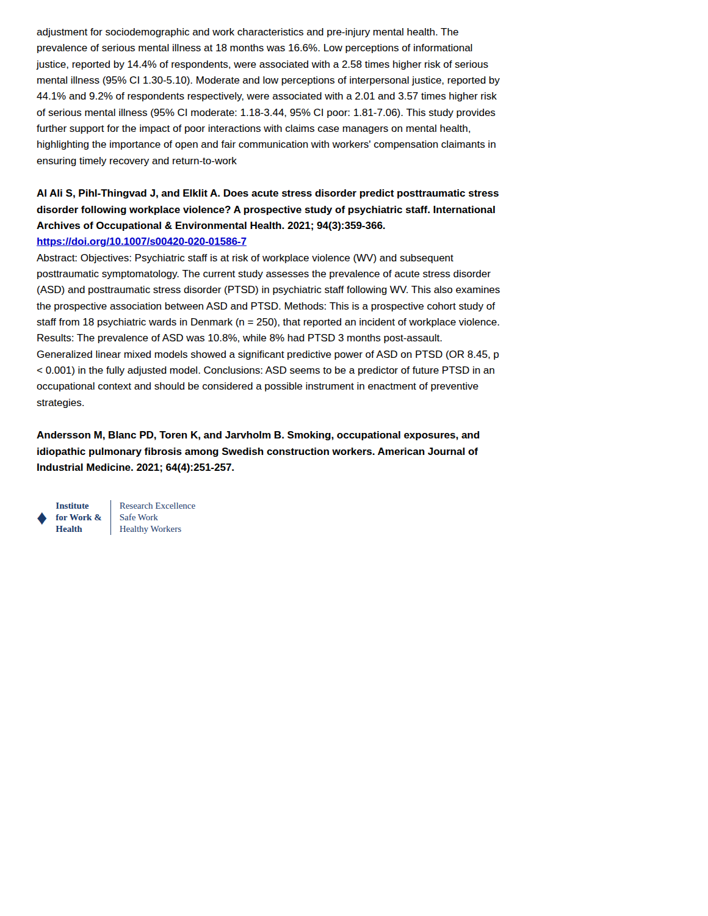adjustment for sociodemographic and work characteristics and pre-injury mental health. The prevalence of serious mental illness at 18 months was 16.6%. Low perceptions of informational justice, reported by 14.4% of respondents, were associated with a 2.58 times higher risk of serious mental illness (95% CI 1.30-5.10). Moderate and low perceptions of interpersonal justice, reported by 44.1% and 9.2% of respondents respectively, were associated with a 2.01 and 3.57 times higher risk of serious mental illness (95% CI moderate: 1.18-3.44, 95% CI poor: 1.81-7.06). This study provides further support for the impact of poor interactions with claims case managers on mental health, highlighting the importance of open and fair communication with workers' compensation claimants in ensuring timely recovery and return-to-work
Al Ali S, Pihl-Thingvad J, and Elklit A. Does acute stress disorder predict posttraumatic stress disorder following workplace violence? A prospective study of psychiatric staff. International Archives of Occupational & Environmental Health. 2021; 94(3):359-366.
https://doi.org/10.1007/s00420-020-01586-7
Abstract: Objectives: Psychiatric staff is at risk of workplace violence (WV) and subsequent posttraumatic symptomatology. The current study assesses the prevalence of acute stress disorder (ASD) and posttraumatic stress disorder (PTSD) in psychiatric staff following WV. This also examines the prospective association between ASD and PTSD. Methods: This is a prospective cohort study of staff from 18 psychiatric wards in Denmark (n = 250), that reported an incident of workplace violence. Results: The prevalence of ASD was 10.8%, while 8% had PTSD 3 months post-assault. Generalized linear mixed models showed a significant predictive power of ASD on PTSD (OR 8.45, p < 0.001) in the fully adjusted model. Conclusions: ASD seems to be a predictor of future PTSD in an occupational context and should be considered a possible instrument in enactment of preventive strategies.
Andersson M, Blanc PD, Toren K, and Jarvholm B. Smoking, occupational exposures, and idiopathic pulmonary fibrosis among Swedish construction workers. American Journal of Industrial Medicine. 2021; 64(4):251-257.
♦
Institute
for Work &
Health
Research Excellence
Safe Work
Healthy Workers